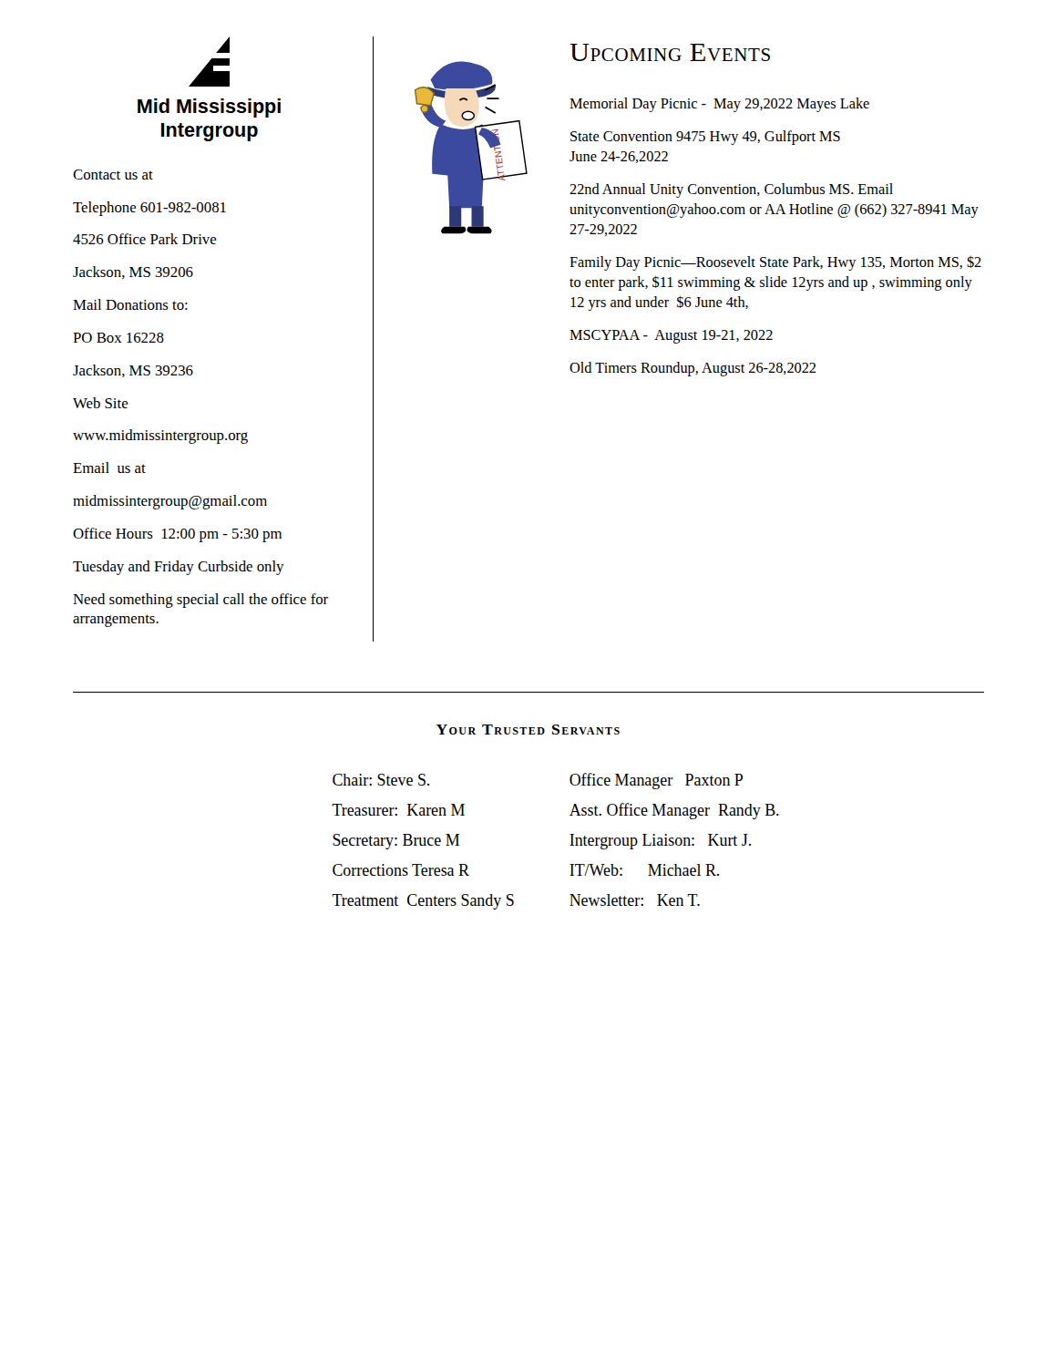Mid Mississippi
Intergroup
Contact us at
Telephone 601-982-0081
4526 Office Park Drive
Jackson, MS 39206
Mail Donations to:
PO Box 16228
Jackson, MS 39236
Web Site
www.midmissintergroup.org
Email us at
midmissintergroup@gmail.com
Office Hours 12:00 pm - 5:30 pm
Tuesday and Friday Curbside only
Need something special call the office for arrangements.
Town crier with bell and attention sign ATTENTION
Upcoming Events
Memorial Day Picnic - May 29,2022 Mayes Lake
State Convention 9475 Hwy 49, Gulfport MS
June 24-26,2022
22nd Annual Unity Convention, Columbus MS. Email unityconvention@yahoo.com or AA Hotline @ (662) 327-8941 May 27-29,2022
Family Day Picnic—Roosevelt State Park, Hwy 135, Morton MS, $2 to enter park, $11 swimming & slide 12yrs and up , swimming only 12 yrs and under $6 June 4th,
MSCYPAA - August 19-21, 2022
Old Timers Roundup, August 26-28,2022
Your Trusted Servants
Chair: Steve S.
Treasurer: Karen M
Secretary: Bruce M
Corrections Teresa R
Treatment Centers Sandy S
Office Manager Paxton P
Asst. Office Manager Randy B.
Intergroup Liaison: Kurt J.
IT/Web: Michael R.
Newsletter: Ken T.